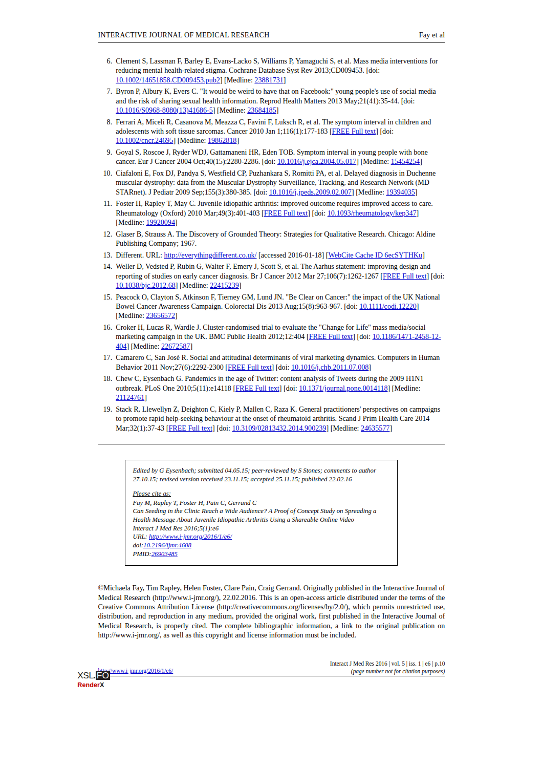Interactive Journal of Medical Research Fay et al
6. Clement S, Lassman F, Barley E, Evans-Lacko S, Williams P, Yamaguchi S, et al. Mass media interventions for reducing mental health-related stigma. Cochrane Database Syst Rev 2013;CD009453. [doi: 10.1002/14651858.CD009453.pub2] [Medline: 23881731]
7. Byron P, Albury K, Evers C. "It would be weird to have that on Facebook:" young people's use of social media and the risk of sharing sexual health information. Reprod Health Matters 2013 May;21(41):35-44. [doi: 10.1016/S0968-8080(13)41686-5] [Medline: 23684185]
8. Ferrari A, Miceli R, Casanova M, Meazza C, Favini F, Luksch R, et al. The symptom interval in children and adolescents with soft tissue sarcomas. Cancer 2010 Jan 1;116(1):177-183 [FREE Full text] [doi: 10.1002/cncr.24695] [Medline: 19862818]
9. Goyal S, Roscoe J, Ryder WDJ, Gattamaneni HR, Eden TOB. Symptom interval in young people with bone cancer. Eur J Cancer 2004 Oct;40(15):2280-2286. [doi: 10.1016/j.ejca.2004.05.017] [Medline: 15454254]
10. Ciafaloni E, Fox DJ, Pandya S, Westfield CP, Puzhankara S, Romitti PA, et al. Delayed diagnosis in Duchenne muscular dystrophy: data from the Muscular Dystrophy Surveillance, Tracking, and Research Network (MD STARnet). J Pediatr 2009 Sep;155(3):380-385. [doi: 10.1016/j.jpeds.2009.02.007] [Medline: 19394035]
11. Foster H, Rapley T, May C. Juvenile idiopathic arthritis: improved outcome requires improved access to care. Rheumatology (Oxford) 2010 Mar;49(3):401-403 [FREE Full text] [doi: 10.1093/rheumatology/kep347] [Medline: 19920094]
12. Glaser B, Strauss A. The Discovery of Grounded Theory: Strategies for Qualitative Research. Chicago: Aldine Publishing Company; 1967.
13. Different. URL: http://everythingdifferent.co.uk/ [accessed 2016-01-18] [WebCite Cache ID 6ecSYTHKu]
14. Weller D, Vedsted P, Rubin G, Walter F, Emery J, Scott S, et al. The Aarhus statement: improving design and reporting of studies on early cancer diagnosis. Br J Cancer 2012 Mar 27;106(7):1262-1267 [FREE Full text] [doi: 10.1038/bjc.2012.68] [Medline: 22415239]
15. Peacock O, Clayton S, Atkinson F, Tierney GM, Lund JN. "Be Clear on Cancer:" the impact of the UK National Bowel Cancer Awareness Campaign. Colorectal Dis 2013 Aug;15(8):963-967. [doi: 10.1111/codi.12220] [Medline: 23656572]
16. Croker H, Lucas R, Wardle J. Cluster-randomised trial to evaluate the "Change for Life" mass media/social marketing campaign in the UK. BMC Public Health 2012;12:404 [FREE Full text] [doi: 10.1186/1471-2458-12-404] [Medline: 22672587]
17. Camarero C, San José R. Social and attitudinal determinants of viral marketing dynamics. Computers in Human Behavior 2011 Nov;27(6):2292-2300 [FREE Full text] [doi: 10.1016/j.chb.2011.07.008]
18. Chew C, Eysenbach G. Pandemics in the age of Twitter: content analysis of Tweets during the 2009 H1N1 outbreak. PLoS One 2010;5(11):e14118 [FREE Full text] [doi: 10.1371/journal.pone.0014118] [Medline: 21124761]
19. Stack R, Llewellyn Z, Deighton C, Kiely P, Mallen C, Raza K. General practitioners' perspectives on campaigns to promote rapid help-seeking behaviour at the onset of rheumatoid arthritis. Scand J Prim Health Care 2014 Mar;32(1):37-43 [FREE Full text] [doi: 10.3109/02813432.2014.900239] [Medline: 24635577]
Edited by G Eysenbach; submitted 04.05.15; peer-reviewed by S Stones; comments to author 27.10.15; revised version received 23.11.15; accepted 25.11.15; published 22.02.16
Please cite as:
Fay M, Rapley T, Foster H, Pain C, Gerrand C
Can Seeding in the Clinic Reach a Wide Audience? A Proof of Concept Study on Spreading a Health Message About Juvenile Idiopathic Arthritis Using a Shareable Online Video
Interact J Med Res 2016;5(1):e6
URL: http://www.i-jmr.org/2016/1/e6/
doi:10.2196/ijmr.4608
PMID:26903485
©Michaela Fay, Tim Rapley, Helen Foster, Clare Pain, Craig Gerrand. Originally published in the Interactive Journal of Medical Research (http://www.i-jmr.org/), 22.02.2016. This is an open-access article distributed under the terms of the Creative Commons Attribution License (http://creativecommons.org/licenses/by/2.0/), which permits unrestricted use, distribution, and reproduction in any medium, provided the original work, first published in the Interactive Journal of Medical Research, is properly cited. The complete bibliographic information, a link to the original publication on http://www.i-jmr.org/, as well as this copyright and license information must be included.
http://www.i-jmr.org/2016/1/e6/
Interact J Med Res 2016 | vol. 5 | iss. 1 | e6 | p.10
(page number not for citation purposes)
XSL•FO
Render X